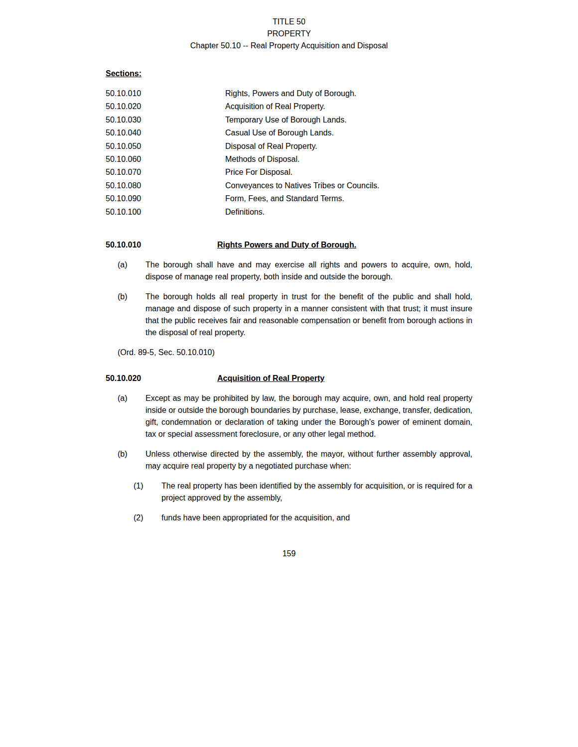TITLE 50
PROPERTY
Chapter 50.10 -- Real Property Acquisition and Disposal
Sections:
| 50.10.010 | Rights, Powers and Duty of Borough. |
| 50.10.020 | Acquisition of Real Property. |
| 50.10.030 | Temporary Use of Borough Lands. |
| 50.10.040 | Casual Use of Borough Lands. |
| 50.10.050 | Disposal of Real Property. |
| 50.10.060 | Methods of Disposal. |
| 50.10.070 | Price For Disposal. |
| 50.10.080 | Conveyances to Natives Tribes or Councils. |
| 50.10.090 | Form, Fees, and Standard Terms. |
| 50.10.100 | Definitions. |
50.10.010 Rights Powers and Duty of Borough.
(a)
The borough shall have and may exercise all rights and powers to acquire, own, hold, dispose of manage real property, both inside and outside the borough.
(b)
The borough holds all real property in trust for the benefit of the public and shall hold, manage and dispose of such property in a manner consistent with that trust; it must insure that the public receives fair and reasonable compensation or benefit from borough actions in the disposal of real property.
(Ord. 89-5, Sec. 50.10.010)
50.10.020 Acquisition of Real Property
(a)
Except as may be prohibited by law, the borough may acquire, own, and hold real property inside or outside the borough boundaries by purchase, lease, exchange, transfer, dedication, gift, condemnation or declaration of taking under the Borough's power of eminent domain, tax or special assessment foreclosure, or any other legal method.
(b)
Unless otherwise directed by the assembly, the mayor, without further assembly approval, may acquire real property by a negotiated purchase when:
(1)
The real property has been identified by the assembly for acquisition, or is required for a project approved by the assembly,
(2)
funds have been appropriated for the acquisition, and
159